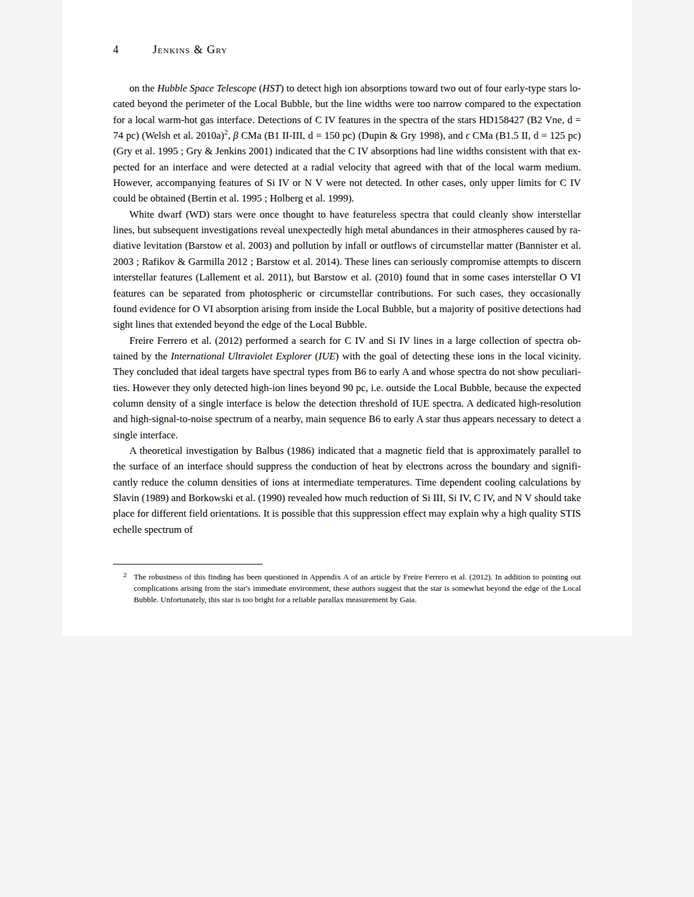4 Jenkins & Gry
on the Hubble Space Telescope (HST) to detect high ion absorptions toward two out of four early-type stars located beyond the perimeter of the Local Bubble, but the line widths were too narrow compared to the expectation for a local warm-hot gas interface. Detections of C IV features in the spectra of the stars HD158427 (B2 Vne, d = 74 pc) (Welsh et al. 2010a)2, β CMa (B1 II-III, d = 150 pc) (Dupin & Gry 1998), and ϵ CMa (B1.5 II, d = 125 pc) (Gry et al. 1995 ; Gry & Jenkins 2001) indicated that the C IV absorptions had line widths consistent with that expected for an interface and were detected at a radial velocity that agreed with that of the local warm medium. However, accompanying features of Si IV or N V were not detected. In other cases, only upper limits for C IV could be obtained (Bertin et al. 1995 ; Holberg et al. 1999).
White dwarf (WD) stars were once thought to have featureless spectra that could cleanly show interstellar lines, but subsequent investigations reveal unexpectedly high metal abundances in their atmospheres caused by radiative levitation (Barstow et al. 2003) and pollution by infall or outflows of circumstellar matter (Bannister et al. 2003 ; Rafikov & Garmilla 2012 ; Barstow et al. 2014). These lines can seriously compromise attempts to discern interstellar features (Lallement et al. 2011), but Barstow et al. (2010) found that in some cases interstellar O VI features can be separated from photospheric or circumstellar contributions. For such cases, they occasionally found evidence for O VI absorption arising from inside the Local Bubble, but a majority of positive detections had sight lines that extended beyond the edge of the Local Bubble.
Freire Ferrero et al. (2012) performed a search for C IV and Si IV lines in a large collection of spectra obtained by the International Ultraviolet Explorer (IUE) with the goal of detecting these ions in the local vicinity. They concluded that ideal targets have spectral types from B6 to early A and whose spectra do not show peculiarities. However they only detected high-ion lines beyond 90 pc, i.e. outside the Local Bubble, because the expected column density of a single interface is below the detection threshold of IUE spectra. A dedicated high-resolution and high-signal-to-noise spectrum of a nearby, main sequence B6 to early A star thus appears necessary to detect a single interface.
A theoretical investigation by Balbus (1986) indicated that a magnetic field that is approximately parallel to the surface of an interface should suppress the conduction of heat by electrons across the boundary and significantly reduce the column densities of ions at intermediate temperatures. Time dependent cooling calculations by Slavin (1989) and Borkowski et al. (1990) revealed how much reduction of Si III, Si IV, C IV, and N V should take place for different field orientations. It is possible that this suppression effect may explain why a high quality STIS echelle spectrum of
2 The robustness of this finding has been questioned in Appendix A of an article by Freire Ferrero et al. (2012). In addition to pointing out complications arising from the star's immediate environment, these authors suggest that the star is somewhat beyond the edge of the Local Bubble. Unfortunately, this star is too bright for a reliable parallax measurement by Gaia.